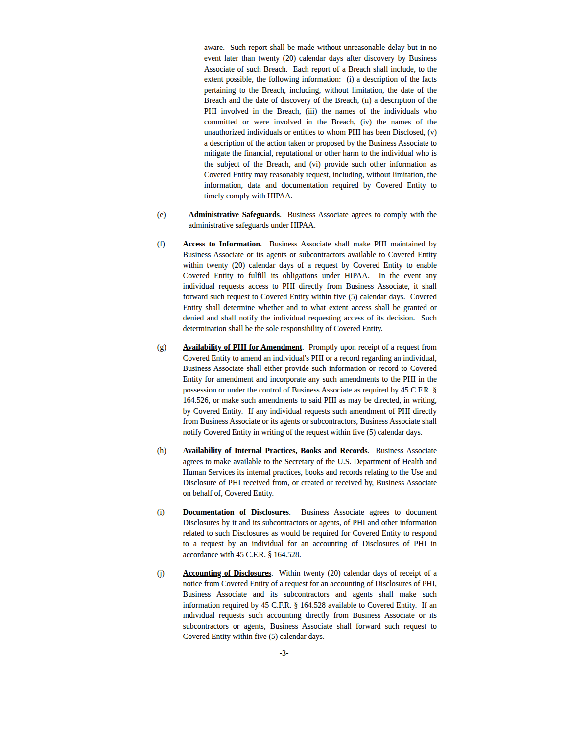aware. Such report shall be made without unreasonable delay but in no event later than twenty (20) calendar days after discovery by Business Associate of such Breach. Each report of a Breach shall include, to the extent possible, the following information: (i) a description of the facts pertaining to the Breach, including, without limitation, the date of the Breach and the date of discovery of the Breach, (ii) a description of the PHI involved in the Breach, (iii) the names of the individuals who committed or were involved in the Breach, (iv) the names of the unauthorized individuals or entities to whom PHI has been Disclosed, (v) a description of the action taken or proposed by the Business Associate to mitigate the financial, reputational or other harm to the individual who is the subject of the Breach, and (vi) provide such other information as Covered Entity may reasonably request, including, without limitation, the information, data and documentation required by Covered Entity to timely comply with HIPAA.
(e)
Administrative Safeguards. Business Associate agrees to comply with the administrative safeguards under HIPAA.
(f)
Access to Information. Business Associate shall make PHI maintained by Business Associate or its agents or subcontractors available to Covered Entity within twenty (20) calendar days of a request by Covered Entity to enable Covered Entity to fulfill its obligations under HIPAA. In the event any individual requests access to PHI directly from Business Associate, it shall forward such request to Covered Entity within five (5) calendar days. Covered Entity shall determine whether and to what extent access shall be granted or denied and shall notify the individual requesting access of its decision. Such determination shall be the sole responsibility of Covered Entity.
(g)
Availability of PHI for Amendment. Promptly upon receipt of a request from Covered Entity to amend an individual's PHI or a record regarding an individual, Business Associate shall either provide such information or record to Covered Entity for amendment and incorporate any such amendments to the PHI in the possession or under the control of Business Associate as required by 45 C.F.R. § 164.526, or make such amendments to said PHI as may be directed, in writing, by Covered Entity. If any individual requests such amendment of PHI directly from Business Associate or its agents or subcontractors, Business Associate shall notify Covered Entity in writing of the request within five (5) calendar days.
(h)
Availability of Internal Practices, Books and Records. Business Associate agrees to make available to the Secretary of the U.S. Department of Health and Human Services its internal practices, books and records relating to the Use and Disclosure of PHI received from, or created or received by, Business Associate on behalf of, Covered Entity.
(i)
Documentation of Disclosures. Business Associate agrees to document Disclosures by it and its subcontractors or agents, of PHI and other information related to such Disclosures as would be required for Covered Entity to respond to a request by an individual for an accounting of Disclosures of PHI in accordance with 45 C.F.R. § 164.528.
(j)
Accounting of Disclosures. Within twenty (20) calendar days of receipt of a notice from Covered Entity of a request for an accounting of Disclosures of PHI, Business Associate and its subcontractors and agents shall make such information required by 45 C.F.R. § 164.528 available to Covered Entity. If an individual requests such accounting directly from Business Associate or its subcontractors or agents, Business Associate shall forward such request to Covered Entity within five (5) calendar days.
-3-